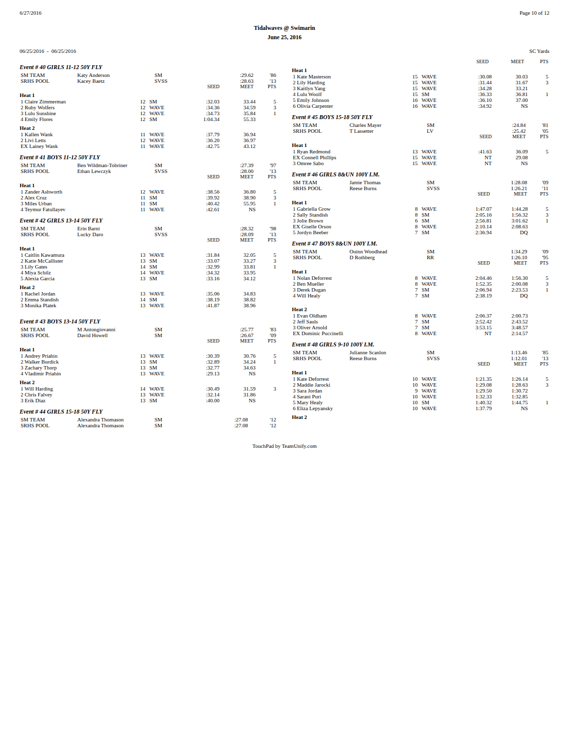6/27/2016
Page 10 of 12
Tidalwaves @ Swimarin
June 25, 2016
06/25/2016 - 06/25/2016
SC Yards
Event # 40 GIRLS 11-12 50Y FLY
| SM TEAM | Katy Anderson | SM | | :29.62 | '86 |
| SRHS POOL | Kacey Baetz | SVSS | | :28.63 | '13 |
| | | | SEED | MEET | PTS |
Heat 1
| 1 Claire Zimmerman | 12 | SM | :32.03 | 33.44 | 5 |
| 2 Ruby Wolfers | 12 | WAVE | :34.36 | 34.59 | 3 |
| 3 Lulu Sunshine | 12 | WAVE | :34.73 | 35.84 | 1 |
| 4 Emily Flores | 12 | SM | 1:04.34 | 55.33 | |
Heat 2
| 1 Kallen Wank | 11 | WAVE | :37.79 | 36.94 | |
| 2 Livi Letts | 12 | WAVE | :36.20 | 36.97 | |
| EX Lainey Wank | 11 | WAVE | :42.75 | 43.12 | |
Event # 41 BOYS 11-12 50Y FLY
| SM TEAM | Ben Wildman-Tobriner | SM | | :27.39 | '97 |
| SRHS POOL | Ethan Lewczyk | SVSS | | :28.00 | '13 |
| | | | SEED | MEET | PTS |
Heat 1
| 1 Zander Ashworth | 12 | WAVE | :38.56 | 36.80 | 5 |
| 2 Alex Cruz | 11 | SM | :39.92 | 38.90 | 3 |
| 3 Miles Urban | 11 | SM | :40.42 | 55.95 | 1 |
| 4 Teymur Fatullayev | 11 | WAVE | :42.61 | NS | |
Event # 42 GIRLS 13-14 50Y FLY
| SM TEAM | Erin Barni | SM | | :28.32 | '98 |
| SRHS POOL | Lucky Daro | SVSS | | :28.09 | '13 |
| | | | SEED | MEET | PTS |
Heat 1
| 1 Caitlin Kawamura | 13 | WAVE | :31.84 | 32.05 | 5 |
| 2 Katie McCallister | 13 | SM | :33.07 | 33.27 | 3 |
| 3 Lily Gates | 14 | SM | :32.99 | 33.81 | 1 |
| 4 Miya Schilz | 14 | WAVE | :34.32 | 33.95 | |
| 5 Alexia Garcia | 13 | SM | :33.16 | 34.12 | |
Heat 2
| 1 Rachel Jordan | 13 | WAVE | :35.06 | 34.83 | |
| 2 Emma Standish | 14 | SM | :38.19 | 38.82 | |
| 3 Monika Platek | 13 | WAVE | :41.87 | 38.96 | |
Event # 43 BOYS 13-14 50Y FLY
| SM TEAM | M Antongiovanni | SM | | :25.77 | '83 |
| SRHS POOL | David Howell | SM | | :26.67 | '09 |
| | | | SEED | MEET | PTS |
Heat 1
| 1 Andrey Priahin | 13 | WAVE | :30.39 | 30.76 | 5 |
| 2 Walker Burdick | 13 | SM | :32.89 | 34.24 | 1 |
| 3 Zachary Thorp | 13 | SM | :32.77 | 34.63 | |
| 4 Vladimir Priahin | 13 | WAVE | :29.13 | NS | |
Heat 2
| 1 Will Harding | 14 | WAVE | :30.49 | 31.59 | 3 |
| 2 Chris Falvey | 13 | WAVE | :32.14 | 31.86 | |
| 3 Erik Diaz | 13 | SM | :40.00 | NS | |
Event # 44 GIRLS 15-18 50Y FLY
| SM TEAM | Alexandra Thomason | SM | | :27.08 | '12 |
| SRHS POOL | Alexandra Thomason | SM | | :27.08 | '12 |
| | | | SEED | MEET | PTS |
Heat 1
| 1 Kate Masterson | 15 | WAVE | :30.08 | 30.03 | 5 |
| 2 Lily Harding | 15 | WAVE | :31.44 | 31.67 | 3 |
| 3 Kaitlyn Yang | 15 | WAVE | :34.28 | 33.21 | |
| 4 Lulu Woolf | 15 | SM | :36.33 | 36.81 | 1 |
| 5 Emily Johnson | 16 | WAVE | :36.10 | 37.00 | |
| 6 Olivia Carpenter | 16 | WAVE | :34.92 | NS | |
Event # 45 BOYS 15-18 50Y FLY
| SM TEAM | Charles Mayer | SM | | :24.84 | '81 |
| SRHS POOL | T Lassetter | LV | | :25.42 | '05 |
| | | | SEED | MEET | PTS |
Heat 1
| 1 Ryan Redmond | 13 | WAVE | :41.63 | 36.09 | 5 |
| EX Connell Phillips | 15 | WAVE | NT | 29.08 | |
| 3 Omree Sabo | 15 | WAVE | NT | NS | |
Event # 46 GIRLS 8&UN 100Y I.M.
| SM TEAM | Jamie Thomas | SM | | 1:28.08 | '09 |
| SRHS POOL | Reese Burns | SVSS | | 1:26.21 | '11 |
| | | | SEED | MEET | PTS |
Heat 1
| 1 Gabriella Grow | 8 | WAVE | 1:47.07 | 1:44.28 | 5 |
| 2 Sally Standish | 8 | SM | 2:05.16 | 1:56.32 | 3 |
| 3 Jolie Brown | 6 | SM | 2:56.81 | 3:01.62 | 1 |
| EX Giselle Orson | 8 | WAVE | 2:10.14 | 2:08.63 | |
| 5 Jordyn Beeber | 7 | SM | 2:36.94 | DQ | |
Event # 47 BOYS 8&UN 100Y I.M.
| SM TEAM | Ouinn Woodhead | SM | | 1:34.29 | '09 |
| SRHS POOL | D Rothberg | RR | | 1:26.10 | '95 |
| | | | SEED | MEET | PTS |
Heat 1
| 1 Nolan Deforrest | 8 | WAVE | 2:04.46 | 1:56.30 | 5 |
| 2 Ben Mueller | 8 | WAVE | 1:52.35 | 2:00.08 | 3 |
| 3 Derek Dugan | 7 | SM | 2:06.94 | 2:23.53 | 1 |
| 4 Will Healy | 7 | SM | 2:38.19 | DQ | |
Heat 2
| 1 Evan Oldham | 8 | WAVE | 2:06.37 | 2:00.73 | |
| 2 Jeff Sauls | 7 | SM | 2:52.42 | 2:43.52 | |
| 3 Oliver Arnold | 7 | SM | 3:53.15 | 3:48.57 | |
| EX Dominic Puccinelli | 8 | WAVE | NT | 2:14.57 | |
Event # 48 GIRLS 9-10 100Y I.M.
| SM TEAM | Julianne Scanlon | SM | | 1:13.46 | '85 |
| SRHS POOL | Reese Burns | SVSS | | 1:12.01 | '13 |
| | | | SEED | MEET | PTS |
Heat 1
| 1 Kate Deforrest | 10 | WAVE | 1:21.35 | 1:26.14 | 5 |
| 2 Maddie Jarocki | 10 | WAVE | 1:29.08 | 1:28.63 | 3 |
| 3 Sara Jordan | 9 | WAVE | 1:29.50 | 1:30.72 | |
| 4 Sarani Puri | 10 | WAVE | 1:32.33 | 1:32.85 | |
| 5 Mary Healy | 10 | SM | 1:40.32 | 1:44.75 | 1 |
| 6 Eliza Lepyansky | 10 | WAVE | 1:37.79 | NS | |
Heat 2
TouchPad by TeamUnify.com